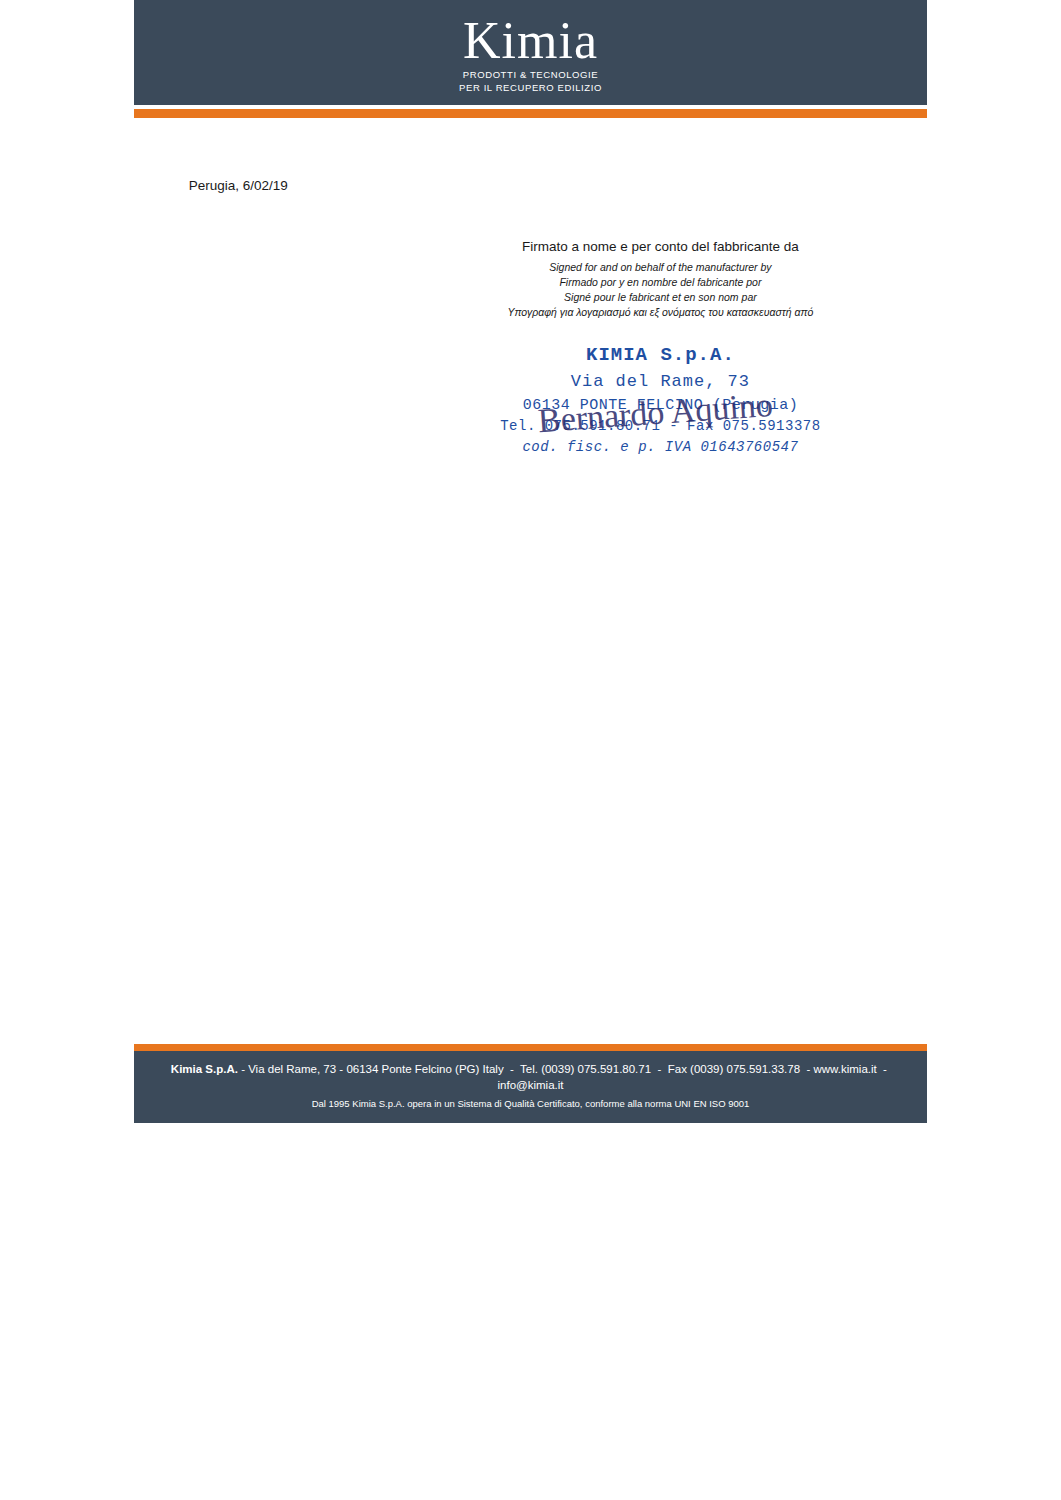Kimia
PRODOTTI & TECNOLOGIE
PER IL RECUPERO EDILIZIO
Perugia, 6/02/19
Firmato a nome e per conto del fabbricante da
Signed for and on behalf of the manufacturer by
Firmado por y en nombre del fabricante por
Signé pour le fabricant et en son nom par
Υπογραφή για λογαριασμό και εξ ονόματος του κατασκευαστή από
KIMIA S.p.A.
Via del Rame, 73
06134 PONTE FELCINO (Perugia)
Tel. 075.591.80.71 - Fax 075.5913378
cod. fisc. e p. IVA 01643760547
Bernardo Aquino
Kimia S.p.A. - Via del Rame, 73 - 06134 Ponte Felcino (PG) Italy - Tel. (0039) 075.591.80.71 - Fax (0039) 075.591.33.78 - www.kimia.it - info@kimia.it
Dal 1995 Kimia S.p.A. opera in un Sistema di Qualità Certificato, conforme alla norma UNI EN ISO 9001